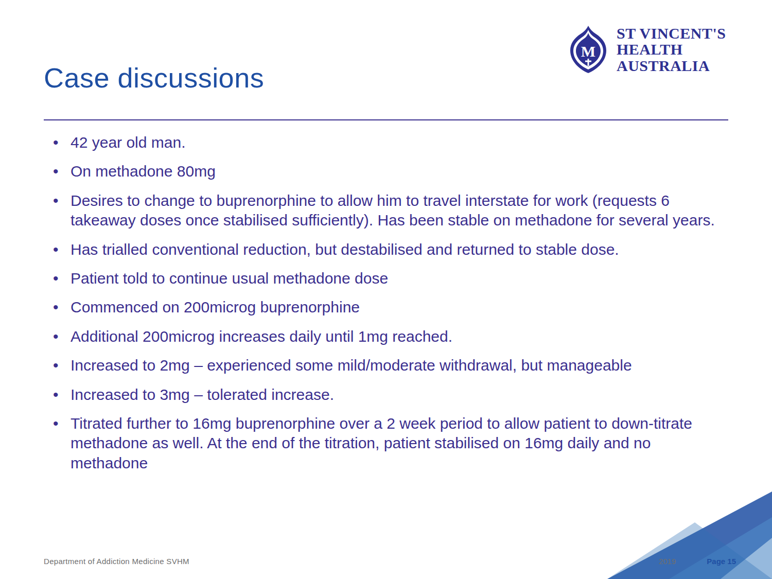M ST VINCENT'S
HEALTH AUSTRALIA
Case discussions
42 year old man.
On methadone 80mg
Desires to change to buprenorphine to allow him to travel interstate for work (requests 6 takeaway doses once stabilised sufficiently). Has been stable on methadone for several years.
Has trialled conventional reduction, but destabilised and returned to stable dose.
Patient told to continue usual methadone dose
Commenced on 200microg buprenorphine
Additional 200microg increases daily until 1mg reached.
Increased to 2mg – experienced some mild/moderate withdrawal, but manageable
Increased to 3mg – tolerated increase.
Titrated further to 16mg buprenorphine over a 2 week period to allow patient to down-titrate methadone as well. At the end of the titration, patient stabilised on 16mg daily and no methadone
Department of Addiction Medicine SVHM
2019 Page 15